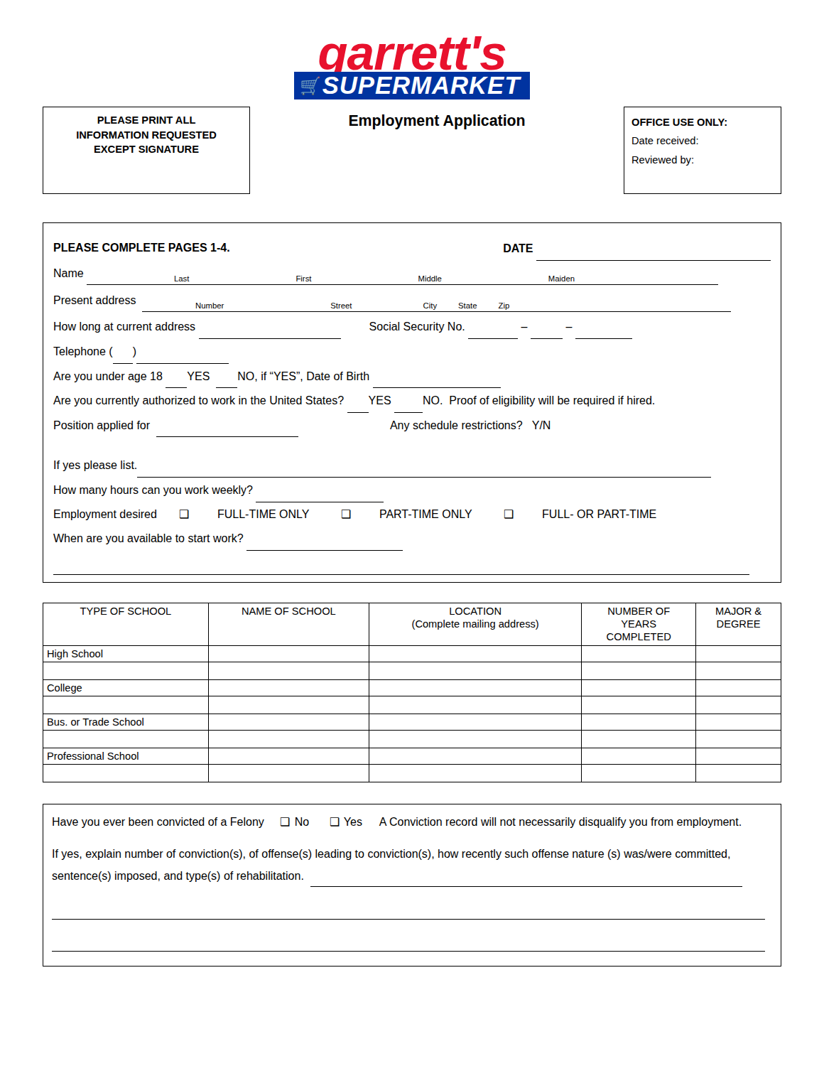garrett's
SUPERMARKET
PLEASE PRINT ALL
INFORMATION REQUESTED
EXCEPT SIGNATURE
Employment Application
OFFICE USE ONLY:
Date received:
Reviewed by:
PLEASE COMPLETE PAGES 1-4. DATE
Name
Last First Middle Maiden
Present address
Number Street City State Zip
How long at current address Social Security No. – –
Telephone ( )
Are you under age 18 YES NO, if “YES”, Date of Birth
Are you currently authorized to work in the United States? YES NO. Proof of eligibility will be required if hired.
Position applied for Any schedule restrictions? Y/N
If yes please list.
How many hours can you work weekly?
Employment desired ❑FULL-TIME ONLY ❑PART-TIME ONLY ❑FULL- OR PART-TIME
When are you available to start work?
| TYPE OF SCHOOL | NAME OF SCHOOL | LOCATION (Complete mailing address) | NUMBER OF YEARS COMPLETED | MAJOR & DEGREE |
| --- | --- | --- | --- | --- |
| High School | | | | |
| College | | | | |
| Bus. or Trade School | | | | |
| Professional School | | | | |
Have you ever been convicted of a Felony ❑ No ❑ Yes A Conviction record will not necessarily disqualify you from employment.
If yes, explain number of conviction(s), of offense(s) leading to conviction(s), how recently such offense nature (s) was/were committed, sentence(s) imposed, and type(s) of rehabilitation.